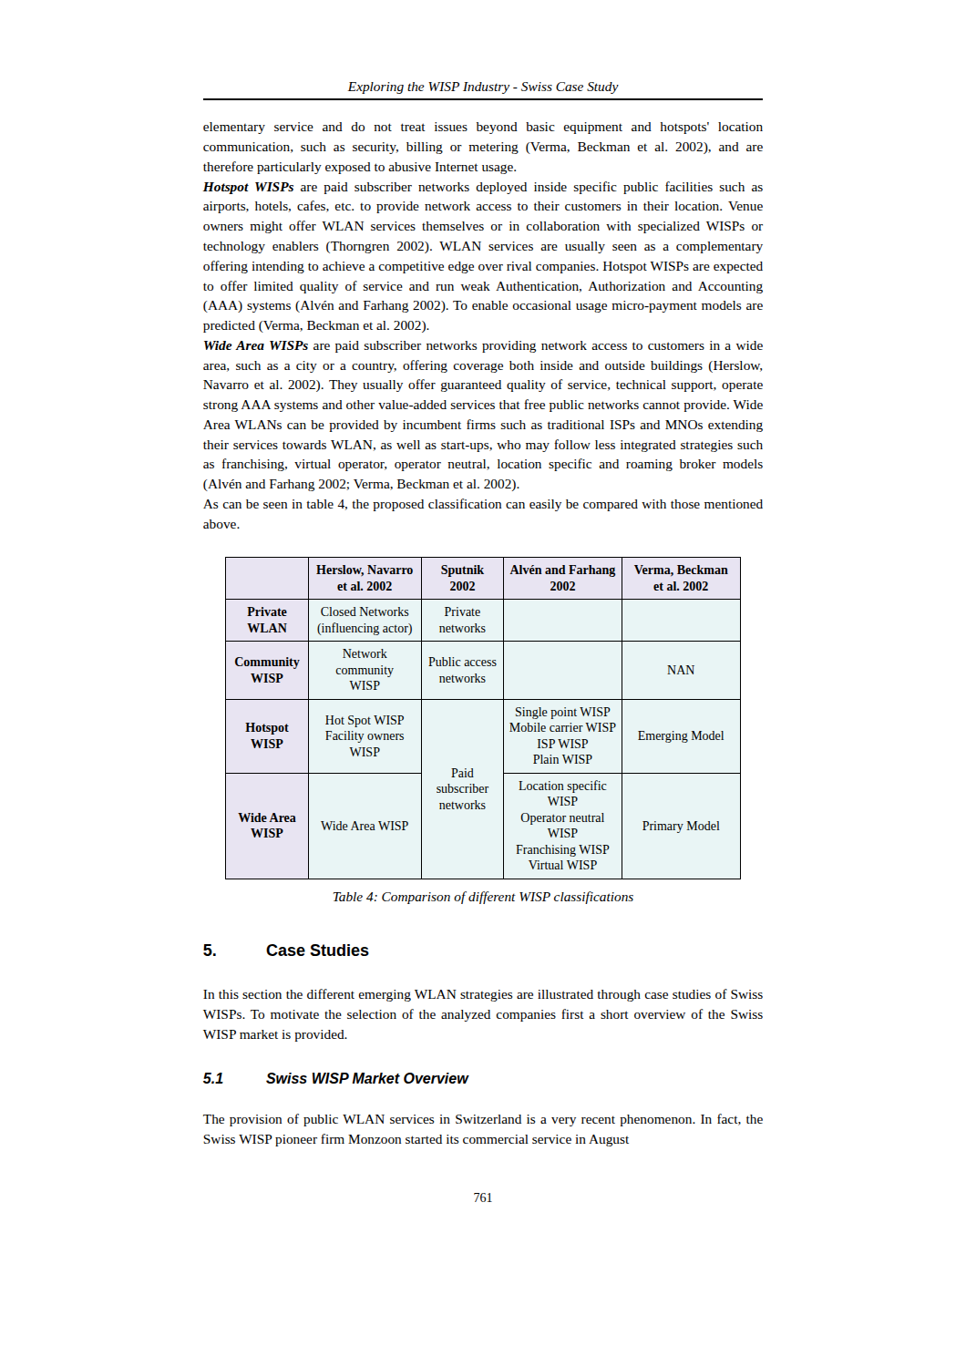Exploring the WISP Industry - Swiss Case Study
elementary service and do not treat issues beyond basic equipment and hotspots' location communication, such as security, billing or metering (Verma, Beckman et al. 2002), and are therefore particularly exposed to abusive Internet usage.
Hotspot WISPs are paid subscriber networks deployed inside specific public facilities such as airports, hotels, cafes, etc. to provide network access to their customers in their location. Venue owners might offer WLAN services themselves or in collaboration with specialized WISPs or technology enablers (Thorngren 2002). WLAN services are usually seen as a complementary offering intending to achieve a competitive edge over rival companies. Hotspot WISPs are expected to offer limited quality of service and run weak Authentication, Authorization and Accounting (AAA) systems (Alvén and Farhang 2002). To enable occasional usage micro-payment models are predicted (Verma, Beckman et al. 2002).
Wide Area WISPs are paid subscriber networks providing network access to customers in a wide area, such as a city or a country, offering coverage both inside and outside buildings (Herslow, Navarro et al. 2002). They usually offer guaranteed quality of service, technical support, operate strong AAA systems and other value-added services that free public networks cannot provide. Wide Area WLANs can be provided by incumbent firms such as traditional ISPs and MNOs extending their services towards WLAN, as well as start-ups, who may follow less integrated strategies such as franchising, virtual operator, operator neutral, location specific and roaming broker models (Alvén and Farhang 2002; Verma, Beckman et al. 2002).
As can be seen in table 4, the proposed classification can easily be compared with those mentioned above.
| | Herslow, Navarro et al. 2002 | Sputnik 2002 | Alvén and Farhang 2002 | Verma, Beckman et al. 2002 |
| --- | --- | --- | --- | --- |
| Private WLAN | Closed Networks (influencing actor) | Private networks | | |
| Community WISP | Network community WISP | Public access networks | | NAN |
| Hotspot WISP | Hot Spot WISP Facility owners WISP | Paid subscriber networks | Single point WISP Mobile carrier WISP ISP WISP Plain WISP | Emerging Model |
| Wide Area WISP | Wide Area WISP | Location specific WISP Operator neutral WISP Franchising WISP Virtual WISP | Primary Model |
Table 4: Comparison of different WISP classifications
5. Case Studies
In this section the different emerging WLAN strategies are illustrated through case studies of Swiss WISPs. To motivate the selection of the analyzed companies first a short overview of the Swiss WISP market is provided.
5.1 Swiss WISP Market Overview
The provision of public WLAN services in Switzerland is a very recent phenomenon. In fact, the Swiss WISP pioneer firm Monzoon started its commercial service in August
761